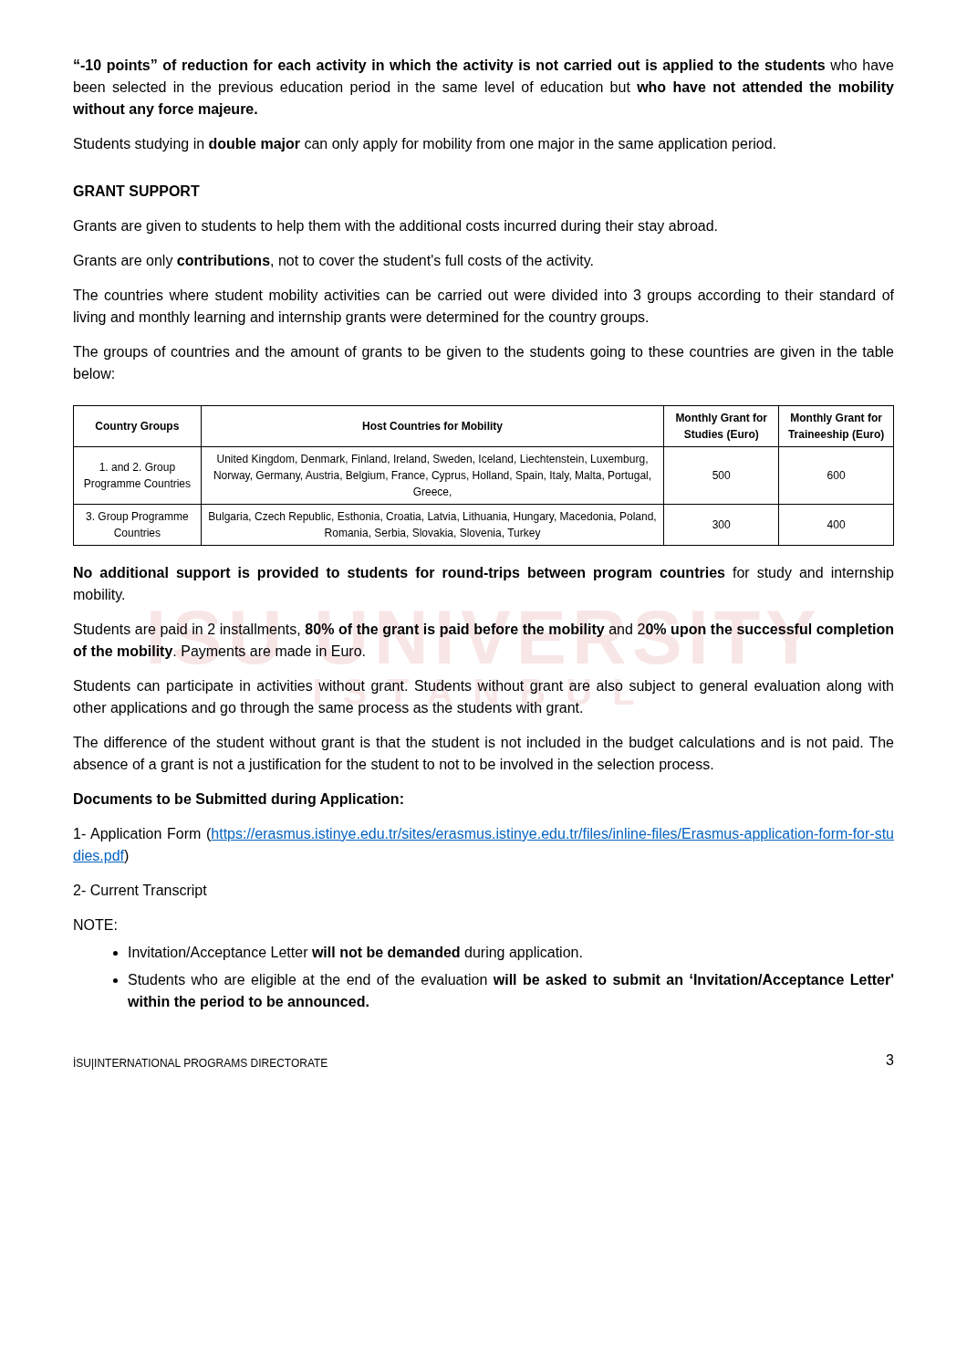ISU UNIVERSITY ISTANBUL
“-10 points” of reduction for each activity in which the activity is not carried out is applied to the students who have been selected in the previous education period in the same level of education but who have not attended the mobility without any force majeure.
Students studying in double major can only apply for mobility from one major in the same application period.
GRANT SUPPORT
Grants are given to students to help them with the additional costs incurred during their stay abroad.
Grants are only contributions, not to cover the student's full costs of the activity.
The countries where student mobility activities can be carried out were divided into 3 groups according to their standard of living and monthly learning and internship grants were determined for the country groups.
The groups of countries and the amount of grants to be given to the students going to these countries are given in the table below:
| Country Groups | Host Countries for Mobility | Monthly Grant for Studies (Euro) | Monthly Grant for Traineeship (Euro) |
| --- | --- | --- | --- |
| 1. and 2. Group Programme Countries | United Kingdom, Denmark, Finland, Ireland, Sweden, Iceland, Liechtenstein, Luxemburg, Norway, Germany, Austria, Belgium, France, Cyprus, Holland, Spain, Italy, Malta, Portugal, Greece, | 500 | 600 |
| 3. Group Programme Countries | Bulgaria, Czech Republic, Esthonia, Croatia, Latvia, Lithuania, Hungary, Macedonia, Poland, Romania, Serbia, Slovakia, Slovenia, Turkey | 300 | 400 |
No additional support is provided to students for round-trips between program countries for study and internship mobility.
Students are paid in 2 installments, 80% of the grant is paid before the mobility and 20% upon the successful completion of the mobility. Payments are made in Euro.
Students can participate in activities without grant. Students without grant are also subject to general evaluation along with other applications and go through the same process as the students with grant.
The difference of the student without grant is that the student is not included in the budget calculations and is not paid. The absence of a grant is not a justification for the student to not to be involved in the selection process.
Documents to be Submitted during Application:
1- Application Form (https://erasmus.istinye.edu.tr/sites/erasmus.istinye.edu.tr/files/inline-files/Erasmus-application-form-for-studies.pdf)
2- Current Transcript
NOTE:
Invitation/Acceptance Letter will not be demanded during application.
Students who are eligible at the end of the evaluation will be asked to submit an ‘Invitation/Acceptance Letter' within the period to be announced.
İSU|INTERNATIONAL PROGRAMS DIRECTORATE 3